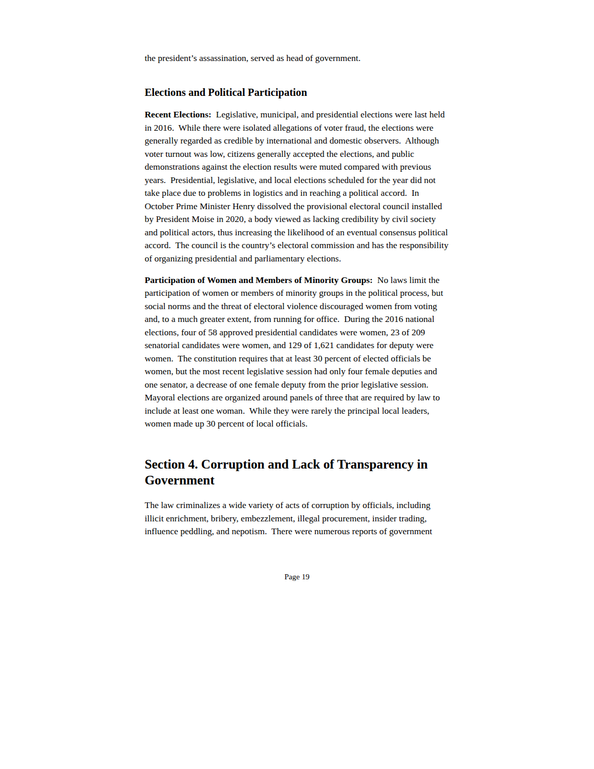the president’s assassination, served as head of government.
Elections and Political Participation
Recent Elections: Legislative, municipal, and presidential elections were last held in 2016. While there were isolated allegations of voter fraud, the elections were generally regarded as credible by international and domestic observers. Although voter turnout was low, citizens generally accepted the elections, and public demonstrations against the election results were muted compared with previous years. Presidential, legislative, and local elections scheduled for the year did not take place due to problems in logistics and in reaching a political accord. In October Prime Minister Henry dissolved the provisional electoral council installed by President Moise in 2020, a body viewed as lacking credibility by civil society and political actors, thus increasing the likelihood of an eventual consensus political accord. The council is the country’s electoral commission and has the responsibility of organizing presidential and parliamentary elections.
Participation of Women and Members of Minority Groups: No laws limit the participation of women or members of minority groups in the political process, but social norms and the threat of electoral violence discouraged women from voting and, to a much greater extent, from running for office. During the 2016 national elections, four of 58 approved presidential candidates were women, 23 of 209 senatorial candidates were women, and 129 of 1,621 candidates for deputy were women. The constitution requires that at least 30 percent of elected officials be women, but the most recent legislative session had only four female deputies and one senator, a decrease of one female deputy from the prior legislative session. Mayoral elections are organized around panels of three that are required by law to include at least one woman. While they were rarely the principal local leaders, women made up 30 percent of local officials.
Section 4. Corruption and Lack of Transparency in Government
The law criminalizes a wide variety of acts of corruption by officials, including illicit enrichment, bribery, embezzlement, illegal procurement, insider trading, influence peddling, and nepotism. There were numerous reports of government
Page 19